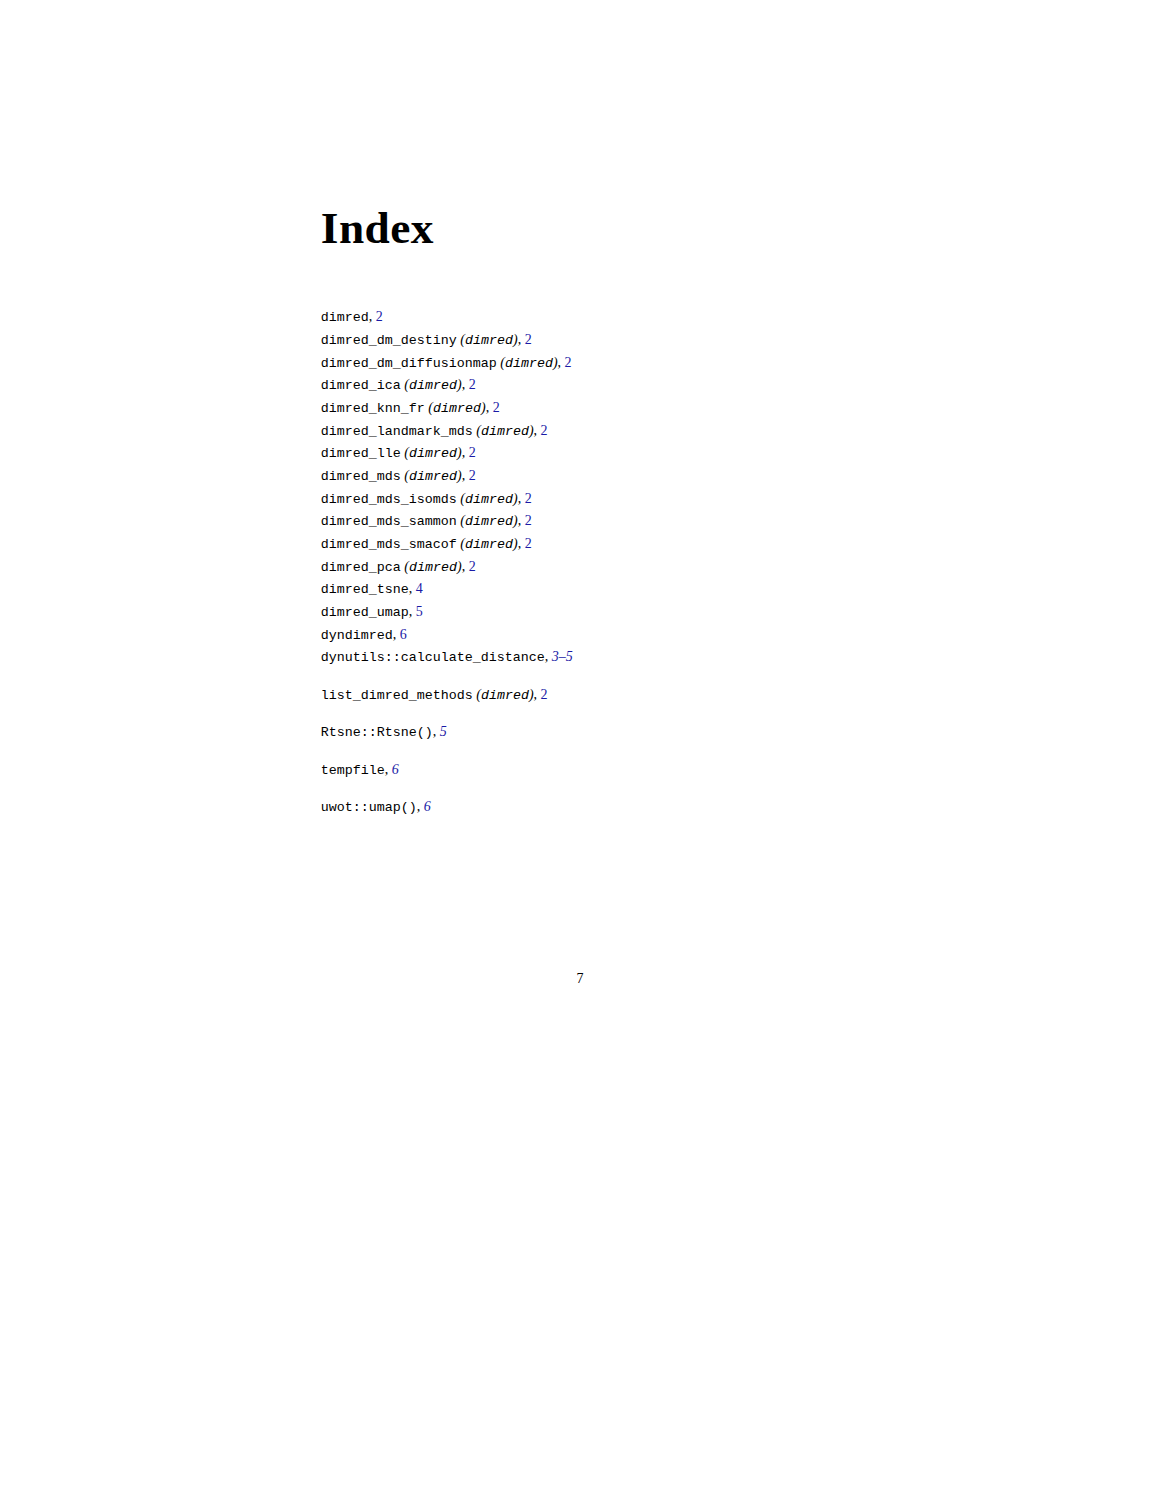Index
dimred, 2
dimred_dm_destiny (dimred), 2
dimred_dm_diffusionmap (dimred), 2
dimred_ica (dimred), 2
dimred_knn_fr (dimred), 2
dimred_landmark_mds (dimred), 2
dimred_lle (dimred), 2
dimred_mds (dimred), 2
dimred_mds_isomds (dimred), 2
dimred_mds_sammon (dimred), 2
dimred_mds_smacof (dimred), 2
dimred_pca (dimred), 2
dimred_tsne, 4
dimred_umap, 5
dyndimred, 6
dynutils::calculate_distance, 3–5
list_dimred_methods (dimred), 2
Rtsne::Rtsne(), 5
tempfile, 6
uwot::umap(), 6
7